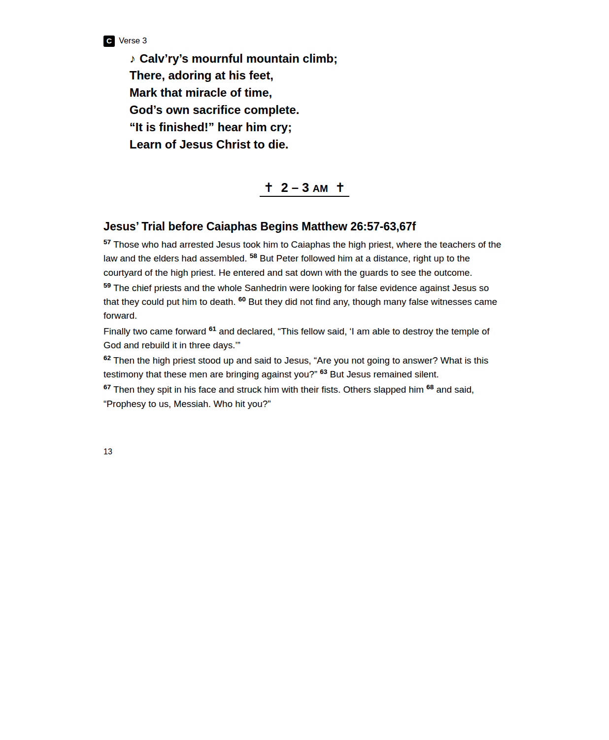C Verse 3
♪Calv’ry’s mournful mountain climb;
There, adoring at his feet,
Mark that miracle of time,
God’s own sacrifice complete.
“It is finished!” hear him cry;
Learn of Jesus Christ to die.
✝ 2 – 3 AM ✝
Jesus’ Trial before Caiaphas Begins Matthew 26:57-63,67f
57 Those who had arrested Jesus took him to Caiaphas the high priest, where the teachers of the law and the elders had assembled. 58 But Peter followed him at a distance, right up to the courtyard of the high priest. He entered and sat down with the guards to see the outcome.
59 The chief priests and the whole Sanhedrin were looking for false evidence against Jesus so that they could put him to death. 60 But they did not find any, though many false witnesses came forward.
Finally two came forward 61 and declared, “This fellow said, ‘I am able to destroy the temple of God and rebuild it in three days.’”
62 Then the high priest stood up and said to Jesus, “Are you not going to answer? What is this testimony that these men are bringing against you?” 63 But Jesus remained silent.
67 Then they spit in his face and struck him with their fists. Others slapped him 68 and said, “Prophesy to us, Messiah. Who hit you?”
13